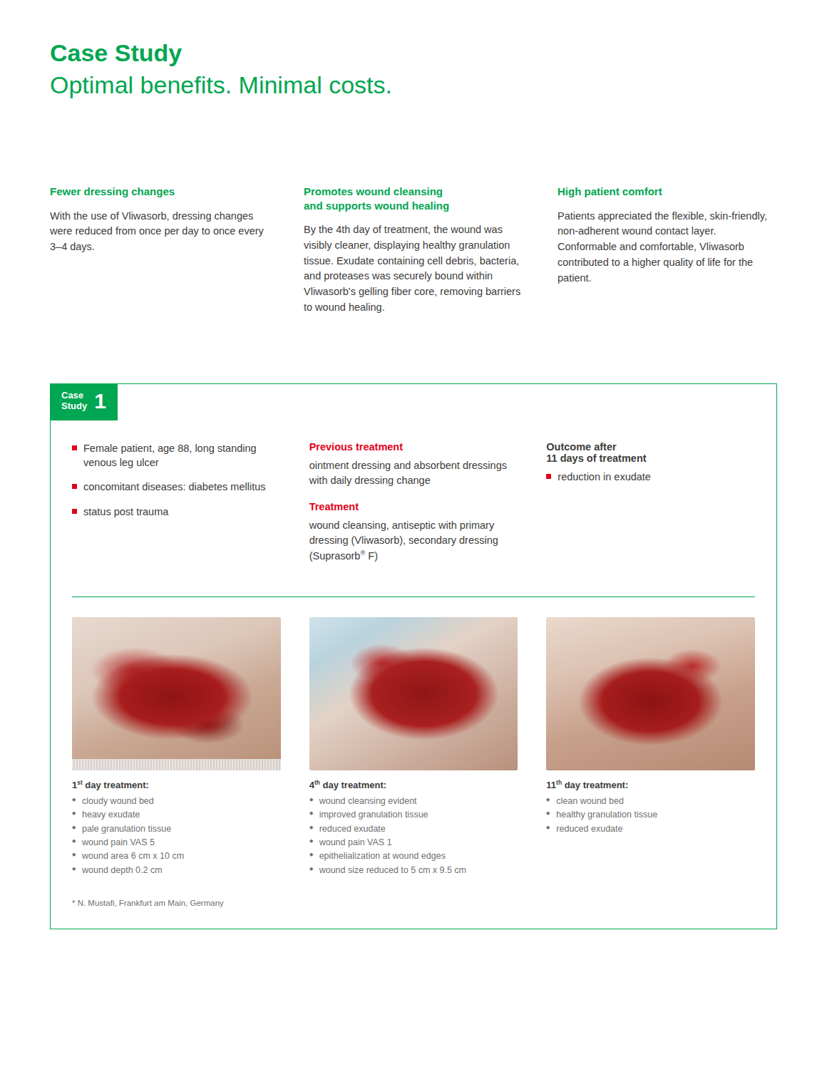Case StudyOptimal benefits. Minimal costs.
Fewer dressing changes
With the use of Vliwasorb, dressing changes were reduced from once per day to once every 3–4 days.
Promotes wound cleansing
and supports wound healing
By the 4th day of treatment, the wound was visibly cleaner, displaying healthy granulation tissue. Exudate containing cell debris, bacteria, and proteases was securely bound within Vliwasorb's gelling fiber core, removing barriers to wound healing.
High patient comfort
Patients appreciated the flexible, skin-friendly, non-adherent wound contact layer. Conformable and comfortable, Vliwasorb contributed to a higher quality of life for the patient.
Case
Study 1
Female patient, age 88, long standing venous leg ulcer
concomitant diseases: diabetes mellitus
status post trauma
Previous treatment
ointment dressing and absorbent dressings with daily dressing change
Treatment
wound cleansing, antiseptic with primary dressing (Vliwasorb), secondary dressing (Suprasorb® F)
Outcome after
11 days of treatment
reduction in exudate
1st day treatment:
cloudy wound bed
heavy exudate
pale granulation tissue
wound pain VAS 5
wound area 6 cm x 10 cm
wound depth 0.2 cm
4th day treatment:
wound cleansing evident
improved granulation tissue
reduced exudate
wound pain VAS 1
epithelialization at wound edges
wound size reduced to 5 cm x 9.5 cm
11th day treatment:
clean wound bed
healthy granulation tissue
reduced exudate
* N. Mustafi, Frankfurt am Main, Germany